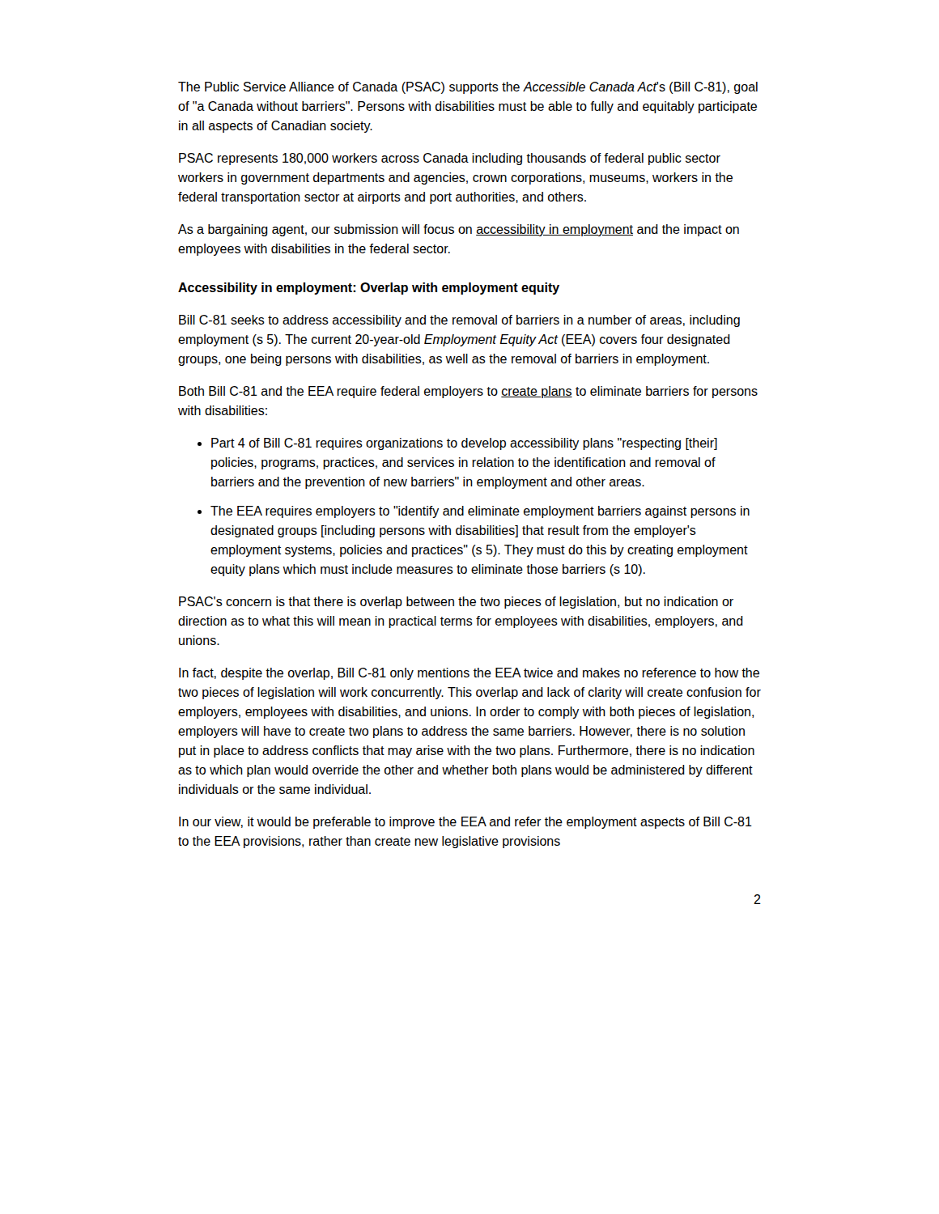The Public Service Alliance of Canada (PSAC) supports the Accessible Canada Act's (Bill C-81), goal of "a Canada without barriers". Persons with disabilities must be able to fully and equitably participate in all aspects of Canadian society.
PSAC represents 180,000 workers across Canada including thousands of federal public sector workers in government departments and agencies, crown corporations, museums, workers in the federal transportation sector at airports and port authorities, and others.
As a bargaining agent, our submission will focus on accessibility in employment and the impact on employees with disabilities in the federal sector.
Accessibility in employment: Overlap with employment equity
Bill C-81 seeks to address accessibility and the removal of barriers in a number of areas, including employment (s 5). The current 20-year-old Employment Equity Act (EEA) covers four designated groups, one being persons with disabilities, as well as the removal of barriers in employment.
Both Bill C-81 and the EEA require federal employers to create plans to eliminate barriers for persons with disabilities:
Part 4 of Bill C-81 requires organizations to develop accessibility plans "respecting [their] policies, programs, practices, and services in relation to the identification and removal of barriers and the prevention of new barriers" in employment and other areas.
The EEA requires employers to "identify and eliminate employment barriers against persons in designated groups [including persons with disabilities] that result from the employer's employment systems, policies and practices" (s 5). They must do this by creating employment equity plans which must include measures to eliminate those barriers (s 10).
PSAC's concern is that there is overlap between the two pieces of legislation, but no indication or direction as to what this will mean in practical terms for employees with disabilities, employers, and unions.
In fact, despite the overlap, Bill C-81 only mentions the EEA twice and makes no reference to how the two pieces of legislation will work concurrently. This overlap and lack of clarity will create confusion for employers, employees with disabilities, and unions. In order to comply with both pieces of legislation, employers will have to create two plans to address the same barriers. However, there is no solution put in place to address conflicts that may arise with the two plans. Furthermore, there is no indication as to which plan would override the other and whether both plans would be administered by different individuals or the same individual.
In our view, it would be preferable to improve the EEA and refer the employment aspects of Bill C-81 to the EEA provisions, rather than create new legislative provisions
2